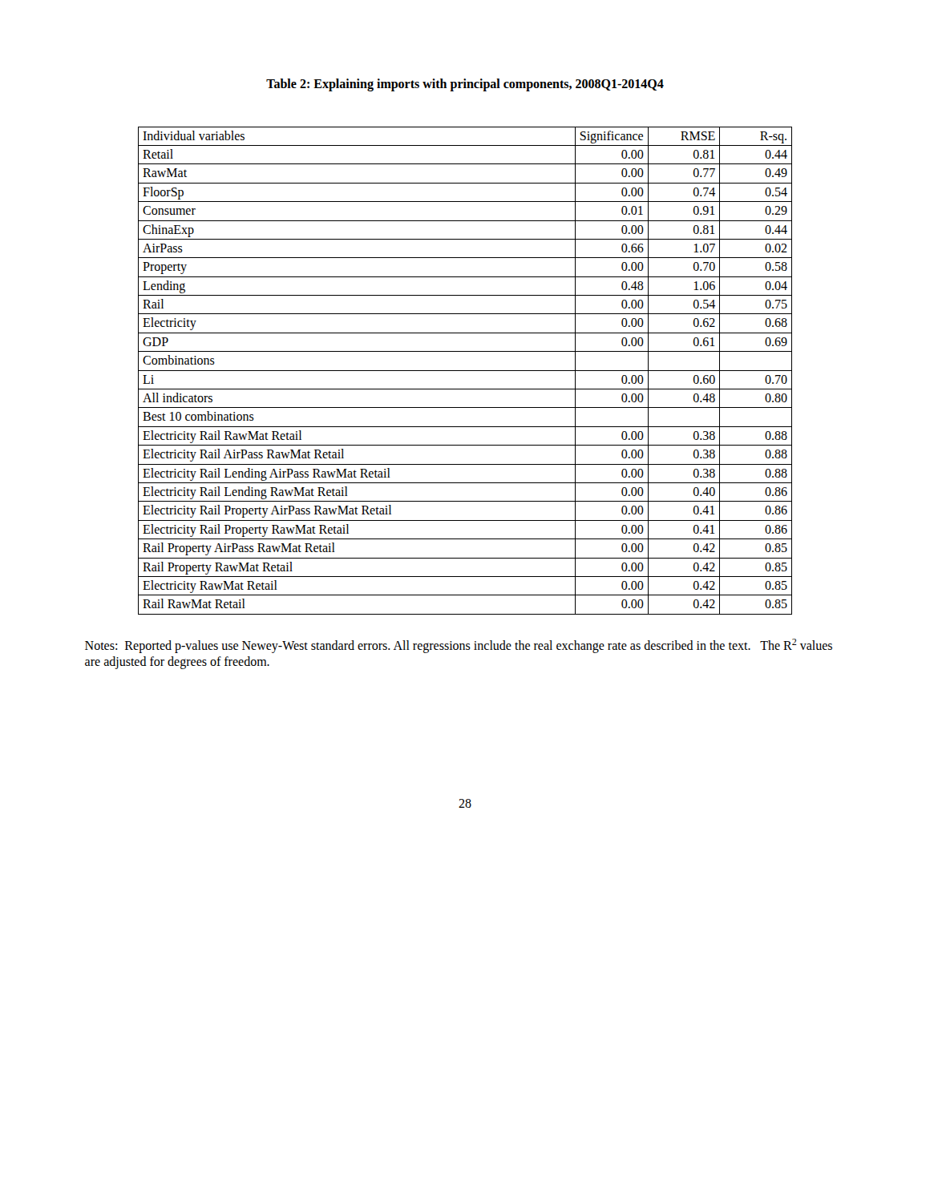Table 2: Explaining imports with principal components, 2008Q1-2014Q4
| Individual variables | Significance | RMSE | R-sq. |
| Retail | 0.00 | 0.81 | 0.44 |
| RawMat | 0.00 | 0.77 | 0.49 |
| FloorSp | 0.00 | 0.74 | 0.54 |
| Consumer | 0.01 | 0.91 | 0.29 |
| ChinaExp | 0.00 | 0.81 | 0.44 |
| AirPass | 0.66 | 1.07 | 0.02 |
| Property | 0.00 | 0.70 | 0.58 |
| Lending | 0.48 | 1.06 | 0.04 |
| Rail | 0.00 | 0.54 | 0.75 |
| Electricity | 0.00 | 0.62 | 0.68 |
| GDP | 0.00 | 0.61 | 0.69 |
| Combinations | | | |
| Li | 0.00 | 0.60 | 0.70 |
| All indicators | 0.00 | 0.48 | 0.80 |
| Best 10 combinations | | | |
| Electricity Rail RawMat Retail | 0.00 | 0.38 | 0.88 |
| Electricity Rail AirPass RawMat Retail | 0.00 | 0.38 | 0.88 |
| Electricity Rail Lending AirPass RawMat Retail | 0.00 | 0.38 | 0.88 |
| Electricity Rail Lending RawMat Retail | 0.00 | 0.40 | 0.86 |
| Electricity Rail Property AirPass RawMat Retail | 0.00 | 0.41 | 0.86 |
| Electricity Rail Property RawMat Retail | 0.00 | 0.41 | 0.86 |
| Rail Property AirPass RawMat Retail | 0.00 | 0.42 | 0.85 |
| Rail Property RawMat Retail | 0.00 | 0.42 | 0.85 |
| Electricity RawMat Retail | 0.00 | 0.42 | 0.85 |
| Rail RawMat Retail | 0.00 | 0.42 | 0.85 |
Notes: Reported p-values use Newey-West standard errors. All regressions include the real exchange rate as described in the text. The R2 values are adjusted for degrees of freedom.
28